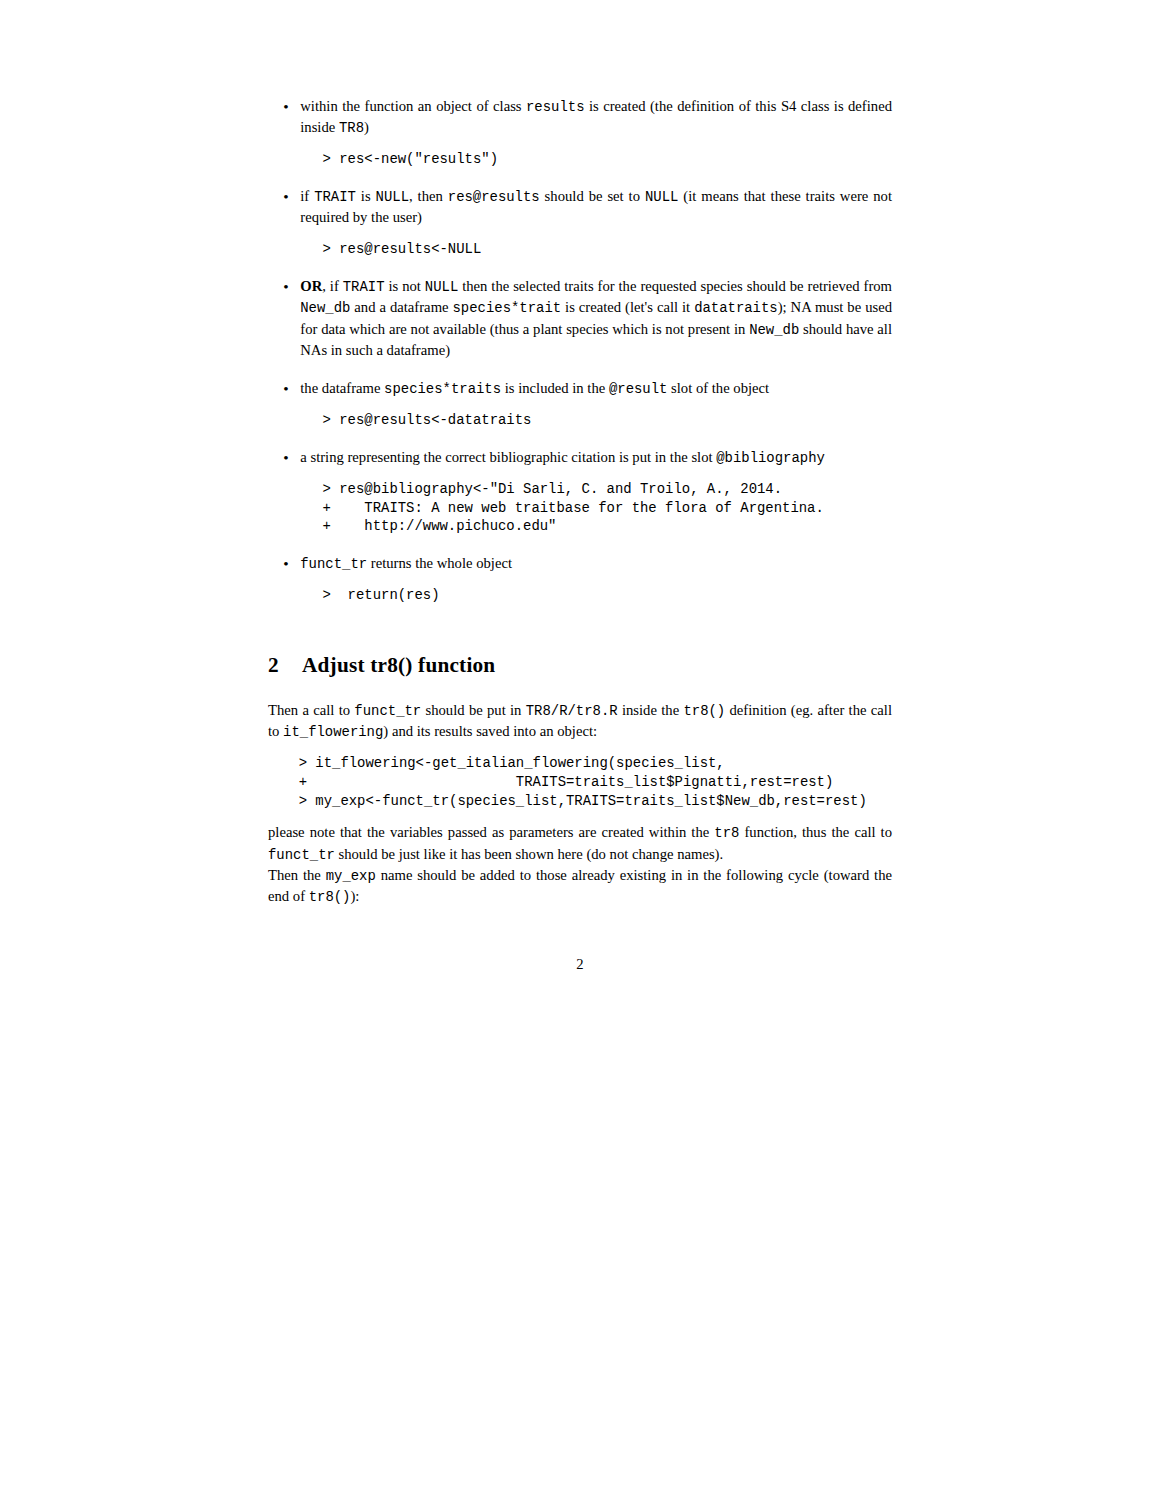within the function an object of class results is created (the definition of this S4 class is defined inside TR8)
> res<-new("results")
if TRAIT is NULL, then res@results should be set to NULL (it means that these traits were not required by the user)
> res@results<-NULL
OR, if TRAIT is not NULL then the selected traits for the requested species should be retrieved from New_db and a dataframe species*trait is created (let's call it datatraits); NA must be used for data which are not available (thus a plant species which is not present in New_db should have all NAs in such a dataframe)
the dataframe species*traits is included in the @result slot of the object
> res@results<-datatraits
a string representing the correct bibliographic citation is put in the slot @bibliography
> res@bibliography<-"Di Sarli, C. and Troilo, A., 2014.
+    TRAITS: A new web traitbase for the flora of Argentina.
+    http://www.pichuco.edu"
funct_tr returns the whole object
>  return(res)
2 Adjust tr8() function
Then a call to funct_tr should be put in TR8/R/tr8.R inside the tr8() definition (eg. after the call to it_flowering) and its results saved into an object:
> it_flowering<-get_italian_flowering(species_list,
+                         TRAITS=traits_list$Pignatti,rest=rest)
> my_exp<-funct_tr(species_list,TRAITS=traits_list$New_db,rest=rest)
please note that the variables passed as parameters are created within the tr8 function, thus the call to funct_tr should be just like it has been shown here (do not change names).
Then the my_exp name should be added to those already existing in in the following cycle (toward the end of tr8()):
2